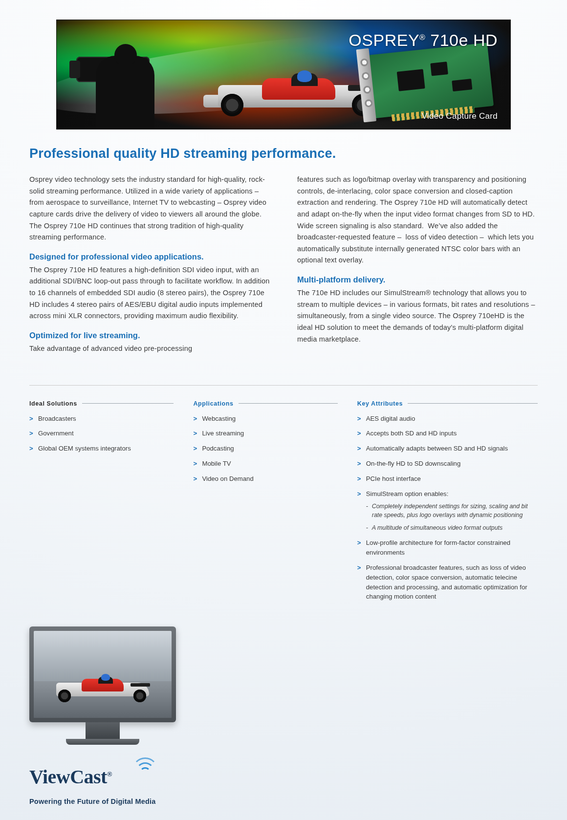OSPREY® 710e HD
Video Capture Card
Professional quality HD streaming performance.
Osprey video technology sets the industry standard for high-quality, rock-solid streaming performance. Utilized in a wide variety of applications – from aerospace to surveillance, Internet TV to webcasting – Osprey video capture cards drive the delivery of video to viewers all around the globe. The Osprey 710e HD continues that strong tradition of high-quality streaming performance.
Designed for professional video applications.
The Osprey 710e HD features a high-definition SDI video input, with an additional SDI/BNC loop-out pass through to facilitate workflow. In addition to 16 channels of embedded SDI audio (8 stereo pairs), the Osprey 710e HD includes 4 stereo pairs of AES/EBU digital audio inputs implemented across mini XLR connectors, providing maximum audio flexibility.
Optimized for live streaming.
Take advantage of advanced video pre-processing
features such as logo/bitmap overlay with transparency and positioning controls, de-interlacing, color space conversion and closed-caption extraction and rendering. The Osprey 710e HD will automatically detect and adapt on-the-fly when the input video format changes from SD to HD. Wide screen signaling is also standard. We’ve also added the broadcaster-requested feature – loss of video detection – which lets you automatically substitute internally generated NTSC color bars with an optional text overlay.
Multi-platform delivery.
The 710e HD includes our SimulStream® technology that allows you to stream to multiple devices – in various formats, bit rates and resolutions – simultaneously, from a single video source. The Osprey 710eHD is the ideal HD solution to meet the demands of today’s multi-platform digital media marketplace.
Ideal Solutions
Broadcasters
Government
Global OEM systems integrators
Applications
Webcasting
Live streaming
Podcasting
Mobile TV
Video on Demand
Key Attributes
AES digital audio
Accepts both SD and HD inputs
Automatically adapts between SD and HD signals
On-the-fly HD to SD downscaling
PCIe host interface
SimulStream option enables:
Completely independent settings for sizing, scaling and bit rate speeds, plus logo overlays with dynamic positioning
A multitude of simultaneous video format outputs
Low-profile architecture for form-factor constrained environments
Professional broadcaster features, such as loss of video detection, color space conversion, automatic telecine detection and processing, and automatic optimization for changing motion content
ViewCast®
Powering the Future of Digital Media